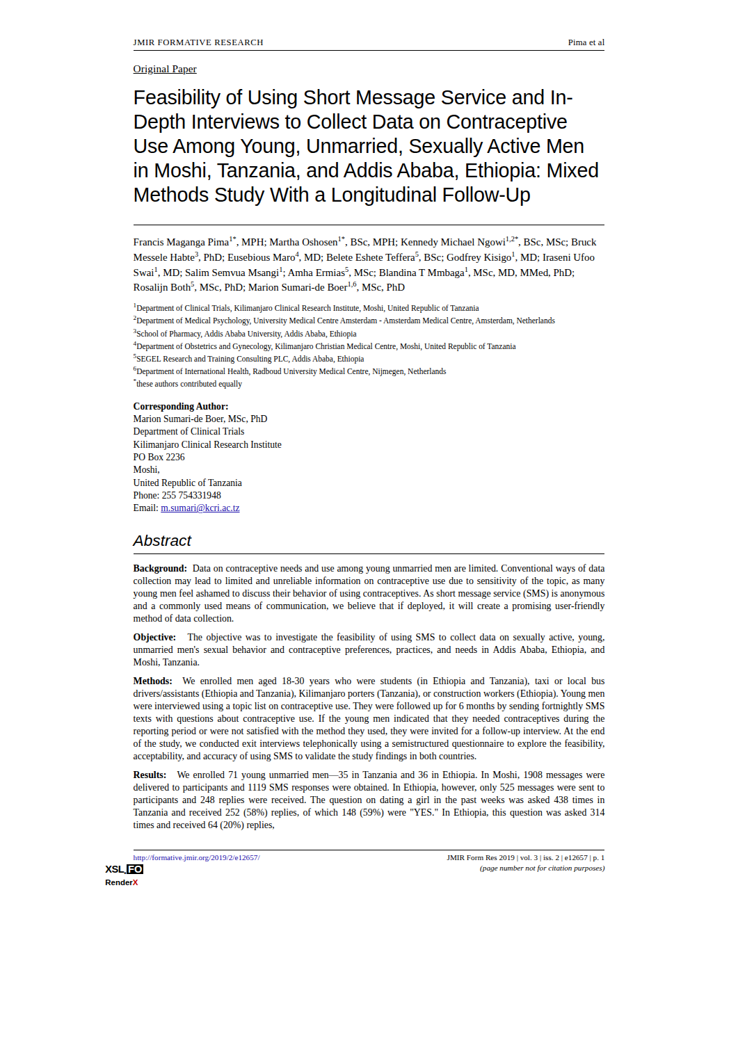JMIR FORMATIVE RESEARCH
Pima et al
Original Paper
Feasibility of Using Short Message Service and In-Depth Interviews to Collect Data on Contraceptive Use Among Young, Unmarried, Sexually Active Men in Moshi, Tanzania, and Addis Ababa, Ethiopia: Mixed Methods Study With a Longitudinal Follow-Up
Francis Maganga Pima1*, MPH; Martha Oshosen1*, BSc, MPH; Kennedy Michael Ngowi1,2*, BSc, MSc; Bruck Messele Habte3, PhD; Eusebious Maro4, MD; Belete Eshete Teffera5, BSc; Godfrey Kisigo1, MD; Iraseni Ufoo Swai1, MD; Salim Semvua Msangi1; Amha Ermias5, MSc; Blandina T Mmbaga1, MSc, MD, MMed, PhD; Rosalijn Both5, MSc, PhD; Marion Sumari-de Boer1,6, MSc, PhD
1Department of Clinical Trials, Kilimanjaro Clinical Research Institute, Moshi, United Republic of Tanzania
2Department of Medical Psychology, University Medical Centre Amsterdam - Amsterdam Medical Centre, Amsterdam, Netherlands
3School of Pharmacy, Addis Ababa University, Addis Ababa, Ethiopia
4Department of Obstetrics and Gynecology, Kilimanjaro Christian Medical Centre, Moshi, United Republic of Tanzania
5SEGEL Research and Training Consulting PLC, Addis Ababa, Ethiopia
6Department of International Health, Radboud University Medical Centre, Nijmegen, Netherlands
*these authors contributed equally
Corresponding Author:
Marion Sumari-de Boer, MSc, PhD
Department of Clinical Trials
Kilimanjaro Clinical Research Institute
PO Box 2236
Moshi,
United Republic of Tanzania
Phone: 255 754331948
Email: m.sumari@kcri.ac.tz
Abstract
Background: Data on contraceptive needs and use among young unmarried men are limited. Conventional ways of data collection may lead to limited and unreliable information on contraceptive use due to sensitivity of the topic, as many young men feel ashamed to discuss their behavior of using contraceptives. As short message service (SMS) is anonymous and a commonly used means of communication, we believe that if deployed, it will create a promising user-friendly method of data collection.
Objective: The objective was to investigate the feasibility of using SMS to collect data on sexually active, young, unmarried men's sexual behavior and contraceptive preferences, practices, and needs in Addis Ababa, Ethiopia, and Moshi, Tanzania.
Methods: We enrolled men aged 18-30 years who were students (in Ethiopia and Tanzania), taxi or local bus drivers/assistants (Ethiopia and Tanzania), Kilimanjaro porters (Tanzania), or construction workers (Ethiopia). Young men were interviewed using a topic list on contraceptive use. They were followed up for 6 months by sending fortnightly SMS texts with questions about contraceptive use. If the young men indicated that they needed contraceptives during the reporting period or were not satisfied with the method they used, they were invited for a follow-up interview. At the end of the study, we conducted exit interviews telephonically using a semistructured questionnaire to explore the feasibility, acceptability, and accuracy of using SMS to validate the study findings in both countries.
Results: We enrolled 71 young unmarried men—35 in Tanzania and 36 in Ethiopia. In Moshi, 1908 messages were delivered to participants and 1119 SMS responses were obtained. In Ethiopia, however, only 525 messages were sent to participants and 248 replies were received. The question on dating a girl in the past weeks was asked 438 times in Tanzania and received 252 (58%) replies, of which 148 (59%) were "YES." In Ethiopia, this question was asked 314 times and received 64 (20%) replies,
http://formative.jmir.org/2019/2/e12657/
JMIR Form Res 2019 | vol. 3 | iss. 2 | e12657 | p. 1
(page number not for citation purposes)
XSL•FO
RenderX